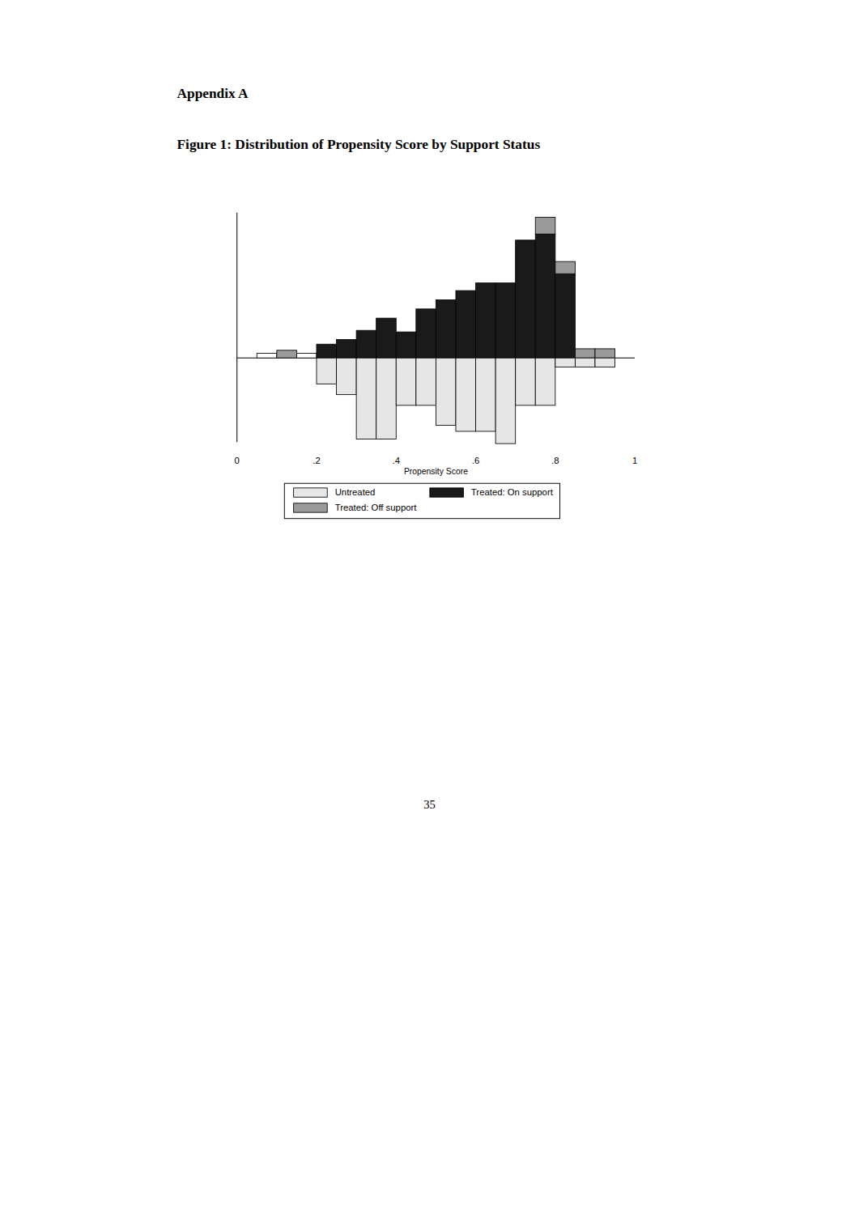Appendix A
Figure 1: Distribution of Propensity Score by Support Status
Plot geometry: x: 0 -> 78 px, 1 -> 598 px (520 px span) baseline y = 250 0 .2 .4 .6 .8 1 Propensity Score Untreated Treated: On support Treated: Off support
35